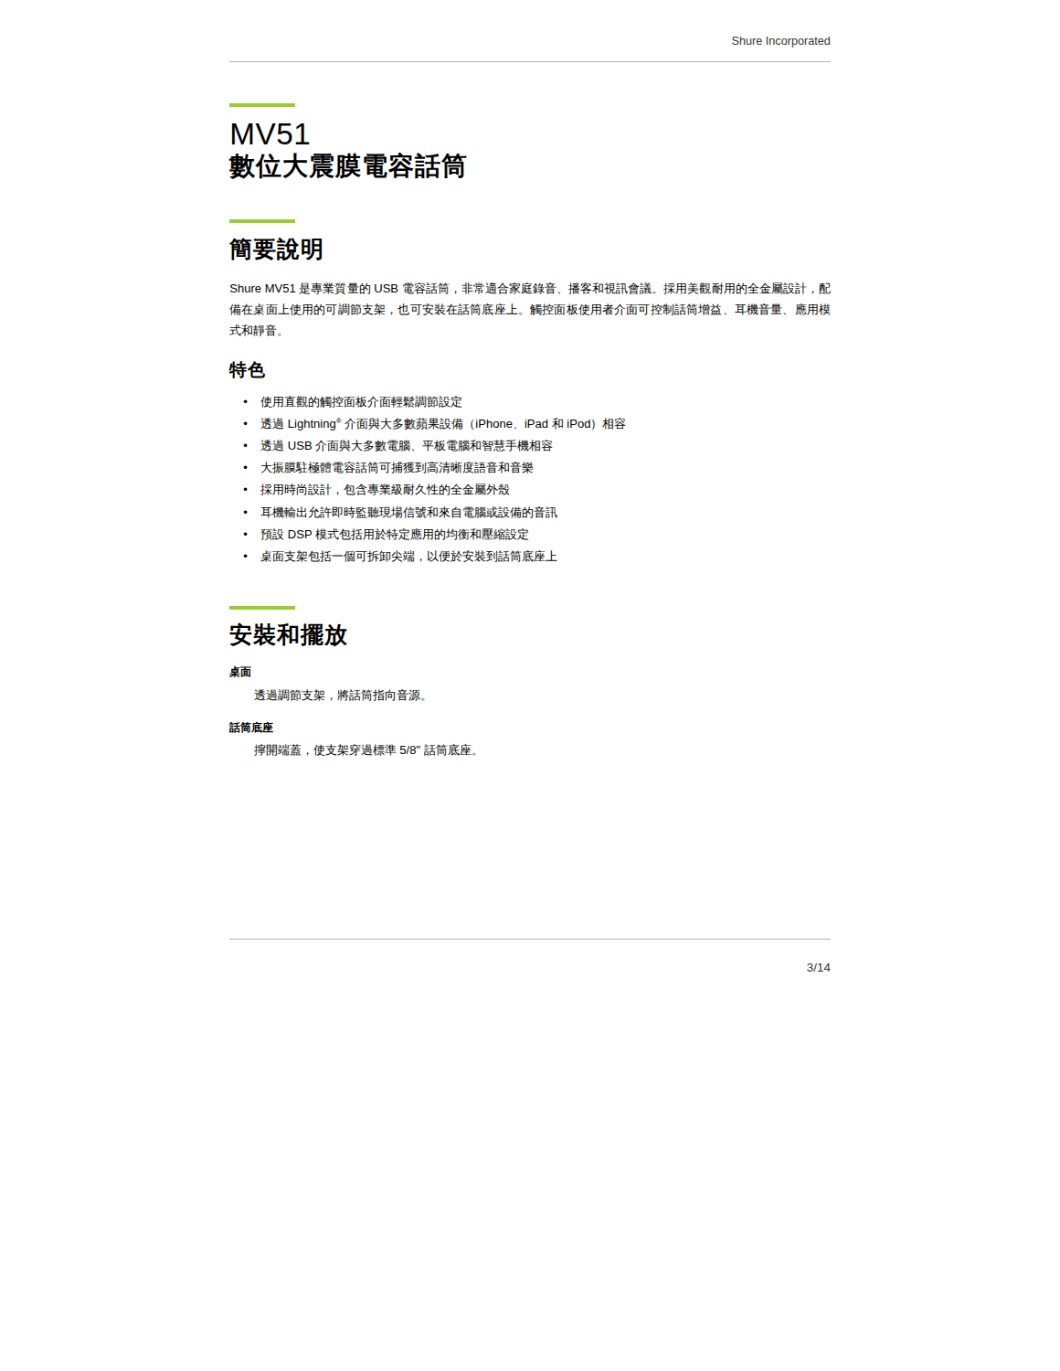Shure Incorporated
MV51
數位大震膜電容話筒
簡要說明
Shure MV51 是專業質量的 USB 電容話筒，非常適合家庭錄音、播客和視訊會議。採用美觀耐用的全金屬設計，配備在桌面上使用的可調節支架，也可安裝在話筒底座上。觸控面板使用者介面可控制話筒增益、耳機音量、應用模式和靜音。
特色
使用直觀的觸控面板介面輕鬆調節設定
透過 Lightning® 介面與大多數蘋果設備（iPhone、iPad 和 iPod）相容
透過 USB 介面與大多數電腦、平板電腦和智慧手機相容
大振膜駐極體電容話筒可捕獲到高清晰度語音和音樂
採用時尚設計，包含專業級耐久性的全金屬外殼
耳機輸出允許即時監聽現場信號和來自電腦或設備的音訊
預設 DSP 模式包括用於特定應用的均衡和壓縮設定
桌面支架包括一個可拆卸尖端，以便於安裝到話筒底座上
安裝和擺放
桌面
透過調節支架，將話筒指向音源。
話筒底座
擰開端蓋，使支架穿過標準 5/8" 話筒底座。
3/14